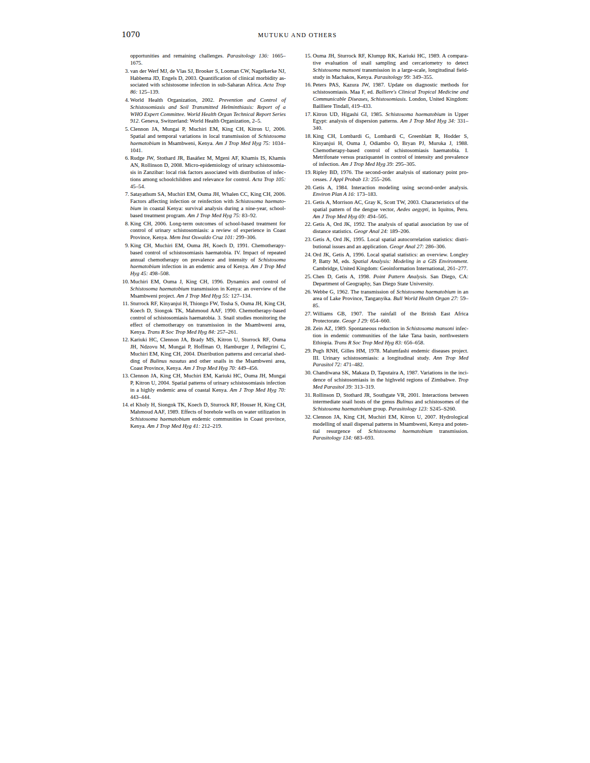1070
Mutuku and Others
opportunities and remaining challenges. Parasitology 136: 1665–1675.
3. van der Werf MJ, de Vlas SJ, Brooker S, Looman CW, Nagelkerke NJ, Habbema JD, Engels D, 2003. Quantification of clinical morbidity associated with schistosome infection in sub-Saharan Africa. Acta Trop 86: 125–139.
4. World Health Organization, 2002. Prevention and Control of Schistosomiasis and Soil Transmitted Helminthiasis: Report of a WHO Expert Committee. World Health Organ Technical Report Series 912. Geneva, Switzerland: World Health Organization, 2–5.
5. Clennon JA, Mungai P, Muchiri EM, King CH, Kitron U, 2006. Spatial and temporal variations in local transmission of Schistosoma haematobium in Msambweni, Kenya. Am J Trop Med Hyg 75: 1034–1041.
6. Rudge JW, Stothard JR, Basáñez M, Mgeni AF, Khamis IS, Khamis AN, Rollinson D, 2008. Micro-epidemiology of urinary schistosomiasis in Zanzibar: local risk factors associated with distribution of infections among schoolchildren and relevance for control. Acta Trop 105: 45–54.
7. Satayathum SA, Muchiri EM, Ouma JH, Whalen CC, King CH, 2006. Factors affecting infection or reinfection with Schistosoma haematobium in coastal Kenya: survival analysis during a nine-year, school-based treatment program. Am J Trop Med Hyg 75: 83–92.
8. King CH, 2006. Long-term outcomes of school-based treatment for control of urinary schistosomiasis: a review of experience in Coast Province, Kenya. Mem Inst Oswaldo Cruz 101: 299–306.
9. King CH, Muchiri EM, Ouma JH, Koech D, 1991. Chemotherapy-based control of schistosomiasis haematobia. IV. Impact of repeated annual chemotherapy on prevalence and intensity of Schistosoma haematobium infection in an endemic area of Kenya. Am J Trop Med Hyg 45: 498–508.
10. Muchiri EM, Ouma J, King CH, 1996. Dynamics and control of Schistosoma haematobium transmission in Kenya: an overview of the Msambweni project. Am J Trop Med Hyg 55: 127–134.
11. Sturrock RF, Kinyanjui H, Thiongo FW, Tosha S, Ouma JH, King CH, Koech D, Siongok TK, Mahmoud AAF, 1990. Chemotherapy-based control of schistosomiasis haematobia. 3. Snail studies monitoring the effect of chemotherapy on transmission in the Msambweni area, Kenya. Trans R Soc Trop Med Hyg 84: 257–261.
12. Kariuki HC, Clennon JA, Brady MS, Kitron U, Sturrock RF, Ouma JH, Ndzovu M, Mungai P, Hoffman O, Hamburger J, Pellegrini C, Muchiri EM, King CH, 2004. Distribution patterns and cercarial shedding of Bulinus nasutus and other snails in the Msambweni area, Coast Province, Kenya. Am J Trop Med Hyg 70: 449–456.
13. Clennon JA, King CH, Muchiri EM, Kariuki HC, Ouma JH, Mungai P, Kitron U, 2004. Spatial patterns of urinary schistosomiasis infection in a highly endemic area of coastal Kenya. Am J Trop Med Hyg 70: 443–444.
14. el Kholy H, Siongok TK, Koech D, Sturrock RF, Houser H, King CH, Mahmoud AAF, 1989. Effects of borehole wells on water utilization in Schistosoma haematobium endemic communities in Coast province, Kenya. Am J Trop Med Hyg 41: 212–219.
15. Ouma JH, Sturrock RF, Klumpp RK, Kariuki HC, 1989. A comparative evaluation of snail sampling and cercariometry to detect Schistosoma mansoni transmission in a large-scale, longitudinal field-study in Machakos, Kenya. Parasitology 99: 349–355.
16. Peters PAS, Kazura JW, 1987. Update on diagnostic methods for schistosomiasis. Maa F, ed. Balliere's Clinical Tropical Medicine and Communicable Diseases, Schistosomiasis. London, United Kingdom: Bailliere Tindall, 419–433.
17. Kitron UD, Higashi GI, 1985. Schistosoma haematobium in Upper Egypt: analysis of dispersion patterns. Am J Trop Med Hyg 34: 331–340.
18. King CH, Lombardi G, Lombardi C, Greenblatt R, Hodder S, Kinyanjui H, Ouma J, Odiambo O, Bryan PJ, Muruka J, 1988. Chemotherapy-based control of schistosomiasis haematobia. I. Metrifonate versus praziquantel in control of intensity and prevalence of infection. Am J Trop Med Hyg 39: 295–305.
19. Ripley BD, 1976. The second-order analysis of stationary point processes. J Appl Probab 13: 255–266.
20. Getis A, 1984. Interaction modeling using second-order analysis. Environ Plan A 16: 173–183.
21. Getis A, Morrison AC, Gray K, Scott TW, 2003. Characteristics of the spatial pattern of the dengue vector, Aedes aegypti, in Iquitos, Peru. Am J Trop Med Hyg 69: 494–505.
22. Getis A, Ord JK, 1992. The analysis of spatial association by use of distance statistics. Geogr Anal 24: 189–206.
23. Getis A, Ord JK, 1995. Local spatial autocorrelation statistics: distributional issues and an application. Geogr Anal 27: 286–306.
24. Ord JK, Getis A, 1996. Local spatial statistics: an overview. Longley P, Batty M, eds. Spatial Analysis: Modeling in a GIS Environment. Cambridge, United Kingdom: Geoinformation International, 261–277.
25. Chen D, Getis A, 1998. Point Pattern Analysis. San Diego, CA: Department of Geography, San Diego State University.
26. Webbe G, 1962. The transmission of Schistosoma haematobium in an area of Lake Province, Tanganyika. Bull World Health Organ 27: 59–85.
27. Williams GB, 1907. The rainfall of the British East Africa Protectorate. Geogr J 29: 654–660.
28. Zein AZ, 1989. Spontaneous reduction in Schistosoma mansoni infection in endemic communities of the lake Tana basin, northwestern Ethiopia. Trans R Soc Trop Med Hyg 83: 656–658.
29. Pugh RNH, Gilles HM, 1978. Malumfashi endemic diseases project. III. Urinary schistosomiasis: a longitudinal study. Ann Trop Med Parasitol 72: 471–482.
30. Chandiwana SK, Makaza D, Taputaira A, 1987. Variations in the incidence of schistosomiasis in the highveld regions of Zimbabwe. Trop Med Parasitol 39: 313–319.
31. Rollinson D, Stothard JR, Southgate VR, 2001. Interactions between intermediate snail hosts of the genus Bulinus and schistosomes of the Schistosoma haematobium group. Parasitology 123: S245–S260.
32. Clennon JA, King CH, Muchiri EM, Kitron U, 2007. Hydrological modelling of snail dispersal patterns in Msambweni, Kenya and potential resurgence of Schistosoma haematobium transmission. Parasitology 134: 683–693.